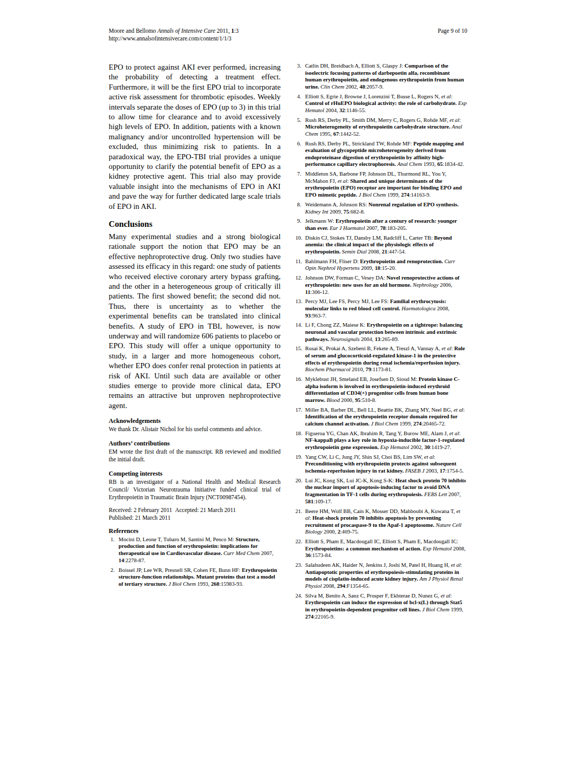Moore and Bellomo Annals of Intensive Care 2011, 1:3
http://www.annalsofintensivecare.com/content/1/1/3
Page 9 of 10
EPO to protect against AKI ever performed, increasing the probability of detecting a treatment effect. Furthermore, it will be the first EPO trial to incorporate active risk assessment for thrombotic episodes. Weekly intervals separate the doses of EPO (up to 3) in this trial to allow time for clearance and to avoid excessively high levels of EPO. In addition, patients with a known malignancy and/or uncontrolled hypertension will be excluded, thus minimizing risk to patients. In a paradoxical way, the EPO-TBI trial provides a unique opportunity to clarify the potential benefit of EPO as a kidney protective agent. This trial also may provide valuable insight into the mechanisms of EPO in AKI and pave the way for further dedicated large scale trials of EPO in AKI.
Conclusions
Many experimental studies and a strong biological rationale support the notion that EPO may be an effective nephroprotective drug. Only two studies have assessed its efficacy in this regard: one study of patients who received elective coronary artery bypass grafting, and the other in a heterogeneous group of critically ill patients. The first showed benefit; the second did not. Thus, there is uncertainty as to whether the experimental benefits can be translated into clinical benefits. A study of EPO in TBI, however, is now underway and will randomize 606 patients to placebo or EPO. This study will offer a unique opportunity to study, in a larger and more homogeneous cohort, whether EPO does confer renal protection in patients at risk of AKI. Until such data are available or other studies emerge to provide more clinical data, EPO remains an attractive but unproven nephroprotective agent.
Acknowledgements
We thank Dr. Alistair Nichol for his useful comments and advice.
Authors’ contributions
EM wrote the first draft of the manuscript. RB reviewed and modified the initial draft.
Competing interests
RB is an investigator of a National Health and Medical Research Council/ Victorian Neurotrauma Initiative funded clinical trial of Erythropoietin in Traumatic Brain Injury (NCT00987454).
Received: 2 February 2011 Accepted: 21 March 2011
Published: 21 March 2011
References
1. Mocini D, Leone T, Tubaro M, Santini M, Penco M: Structure, production and function of erythropoietin: implications for therapeutical use in Cardiovascular disease. Curr Med Chem 2007, 14:2278-87.
2. Boissel JP, Lee WR, Presnell SR, Cohen FE, Bunn HF: Erythropoietin structure-function relationships. Mutant proteins that test a model of tertiary structure. J Biol Chem 1993, 268:15983-93.
3. Catlin DH, Breidbach A, Elliott S, Glaspy J: Comparison of the isoelectric focusing patterns of darbepoetin alfa, recombinant human erythropoietin, and endogenous erythropoietin from human urine. Clin Chem 2002, 48:2057-9.
4. Elliott S, Egrie J, Browne J, Lorenzini T, Busse L, Rogers N, et al: Control of rHuEPO biological activity: the role of carbohydrate. Exp Hematol 2004, 32:1146-55.
5. Rush RS, Derby PL, Smith DM, Merry C, Rogers G, Rohde MF, et al: Microheterogeneity of erythropoietin carbohydrate structure. Anal Chem 1995, 67:1442-52.
6. Rush RS, Derby PL, Strickland TW, Rohde MF: Peptide mapping and evaluation of glycopeptide microheterogeneity derived from endoproteinase digestion of erythropoietin by affinity high-performance capillary electrophoresis. Anal Chem 1993, 65:1834-42.
7. Middleton SA, Barbone FP, Johnson DL, Thurmond RL, You Y, McMahon FJ, et al: Shared and unique determinants of the erythropoietin (EPO) receptor are important for binding EPO and EPO mimetic peptide. J Biol Chem 1999, 274:14163-9.
8. Weidemann A, Johnson RS: Nonrenal regulation of EPO synthesis. Kidney Int 2009, 75:682-8.
9. Jelkmann W: Erythropoietin after a century of research: younger than ever. Eur J Haematol 2007, 78:183-205.
10. Diskin CJ, Stokes TJ, Dansby LM, Radcliff L, Carter TB: Beyond anemia: the clinical impact of the physiologic effects of erythropoietin. Semin Dial 2008, 21:447-54.
11. Bahlmann FH, Fliser D: Erythropoietin and renoprotection. Curr Opin Nephrol Hypertens 2009, 18:15-20.
12. Johnson DW, Forman C, Vesey DA: Novel renoprotective actions of erythropoietin: new uses for an old hormone. Nephrology 2006, 11:306-12.
13. Percy MJ, Lee FS, Percy MJ, Lee FS: Familial erythrocytosis: molecular links to red blood cell control. Haematologica 2008, 93:963-7.
14. Li F, Chong ZZ, Maiese K: Erythropoietin on a tightrope: balancing neuronal and vascular protection between intrinsic and extrinsic pathways. Neurosignals 2004, 13:265-89.
15. Rusai K, Prokai A, Szebeni B, Fekete A, Treszl A, Vannay A, et al: Role of serum and glucocorticoid-regulated kinase-1 in the protective effects of erythropoietin during renal ischemia/reperfusion injury. Biochem Pharmacol 2010, 79:1173-81.
16. Myklebust JH, Smeland EB, Josefsen D, Sioud M: Protein kinase C-alpha isoform is involved in erythropoietin-induced erythroid differentiation of CD34(+) progenitor cells from human bone marrow. Blood 2000, 95:510-8.
17. Miller BA, Barber DL, Bell LL, Beattie BK, Zhang MY, Neel BG, et al: Identification of the erythropoietin receptor domain required for calcium channel activation. J Biol Chem 1999, 274:20465-72.
18. Figueroa YG, Chan AK, Ibrahim R, Tang Y, Burow ME, Alam J, et al: NF-kappaB plays a key role in hypoxia-inducible factor-1-regulated erythropoietin gene expression. Exp Hematol 2002, 30:1419-27.
19. Yang CW, Li C, Jung JY, Shin SJ, Choi BS, Lim SW, et al: Preconditioning with erythropoietin protects against subsequent ischemia-reperfusion injury in rat kidney. FASEB J 2003, 17:1754-5.
20. Lui JC, Kong SK, Lui JC-K, Kong S-K: Heat shock protein 70 inhibits the nuclear import of apoptosis-inducing factor to avoid DNA fragmentation in TF-1 cells during erythropoiesis. FEBS Lett 2007, 581:109-17.
21. Beere HM, Wolf BB, Cain K, Mosser DD, Mahboubi A, Kuwana T, et al: Heat-shock protein 70 inhibits apoptosis by preventing recruitment of procaspase-9 to the Apaf-1 apoptosome. Nature Cell Biology 2000, 2:469-75.
22. Elliott S, Pham E, Macdougall IC, Elliott S, Pham E, Macdougall IC: Erythropoietins: a common mechanism of action. Exp Hematol 2008, 36:1573-84.
23. Salahudeen AK, Haider N, Jenkins J, Joshi M, Patel H, Huang H, et al: Antiapoptotic properties of erythropoiesis-stimulating proteins in models of cisplatin-induced acute kidney injury. Am J Physiol Renal Physiol 2008, 294:F1354-65.
24. Silva M, Benito A, Sanz C, Prosper F, Ekhterae D, Nunez G, et al: Erythropoietin can induce the expression of bcl-x(L) through Stat5 in erythropoietin-dependent progenitor cell lines. J Biol Chem 1999, 274:22165-9.